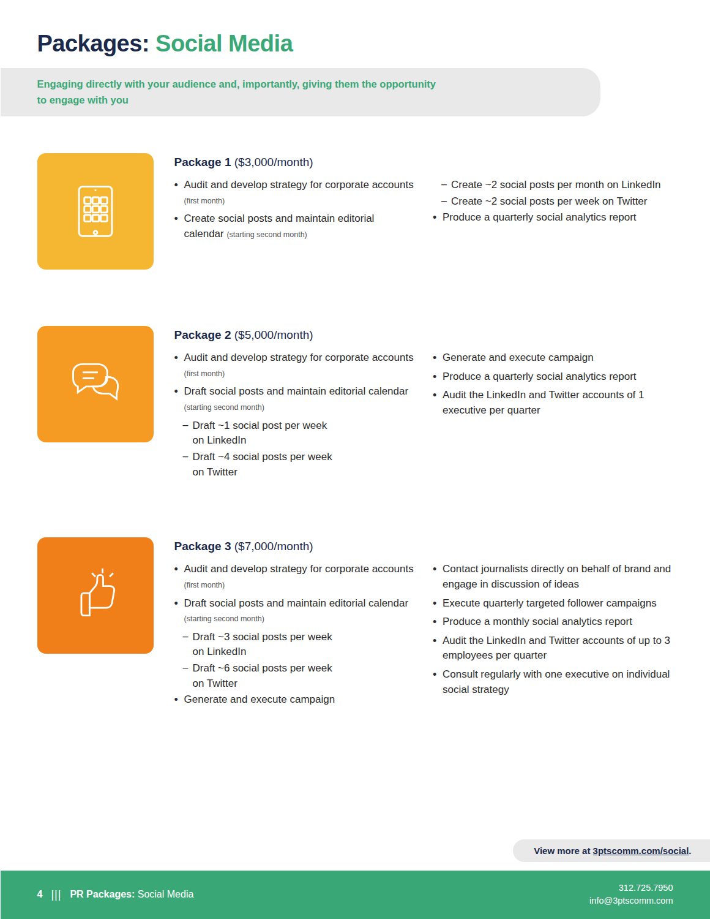Packages: Social Media
Engaging directly with your audience and, importantly, giving them the opportunity
to engage with you
Package 1 ($3,000/month)
Audit and develop strategy for corporate accounts (first month)
Create social posts and maintain editorial calendar (starting second month)
Create ~2 social posts per month on LinkedIn
Create ~2 social posts per week on Twitter
Produce a quarterly social analytics report
Package 2 ($5,000/month)
Audit and develop strategy for corporate accounts (first month)
Draft social posts and maintain editorial calendar (starting second month)
Draft ~1 social post per week
on LinkedIn
Draft ~4 social posts per week
on Twitter
Generate and execute campaign
Produce a quarterly social analytics report
Audit the LinkedIn and Twitter accounts of 1 executive per quarter
Package 3 ($7,000/month)
Audit and develop strategy for corporate accounts (first month)
Draft social posts and maintain editorial calendar (starting second month)
Draft ~3 social posts per week
on LinkedIn
Draft ~6 social posts per week
on Twitter
Generate and execute campaign
Contact journalists directly on behalf of brand and engage in discussion of ideas
Execute quarterly targeted follower campaigns
Produce a monthly social analytics report
Audit the LinkedIn and Twitter accounts of up to 3 employees per quarter
Consult regularly with one executive on individual social strategy
View more at 3ptscomm.com/social.
4 ||| PR Packages: Social Media
312.725.7950
info@3ptscomm.com